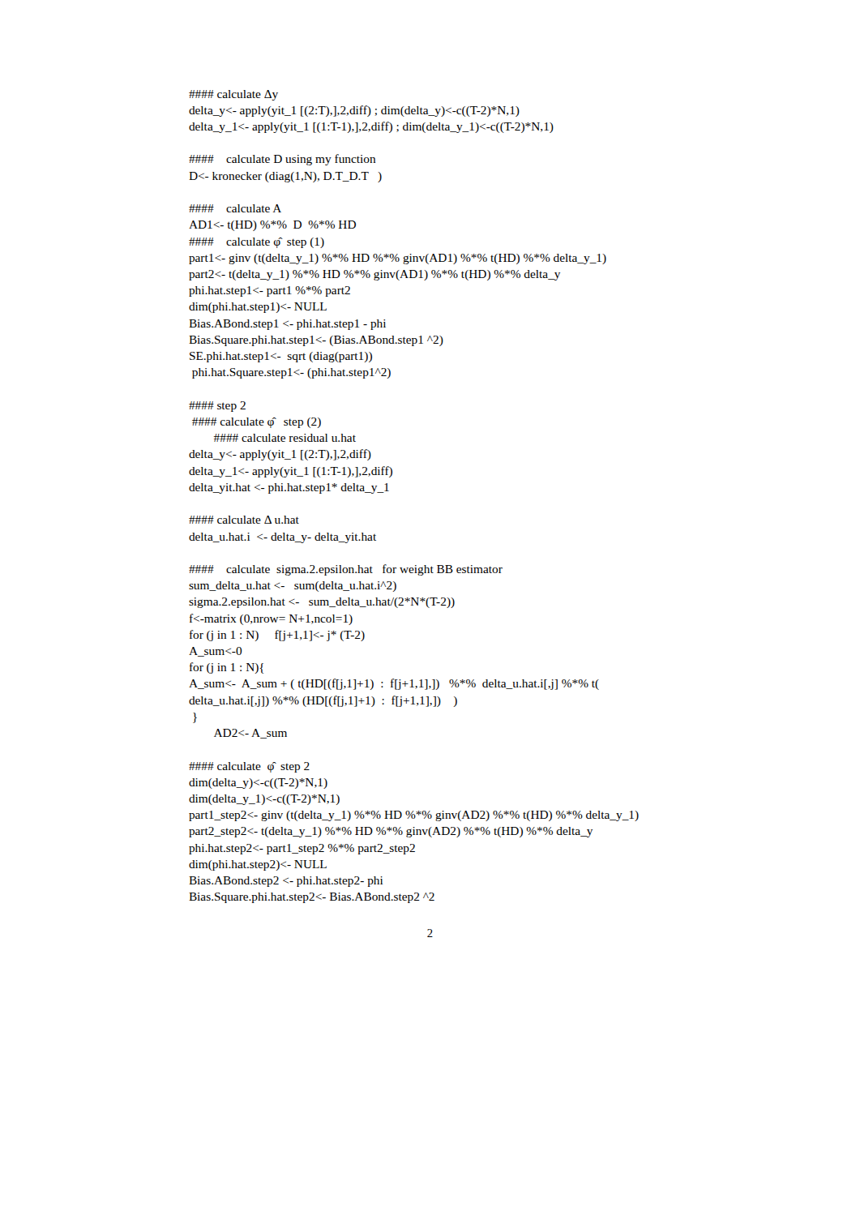#### calculate Δy
delta_y<- apply(yit_1 [(2:T),],2,diff) ; dim(delta_y)<-c((T-2)*N,1)
delta_y_1<- apply(yit_1 [(1:T-1),],2,diff) ; dim(delta_y_1)<-c((T-2)*N,1)

####    calculate D using my function
D<- kronecker (diag(1,N), D.T_D.T   )

####    calculate A
AD1<- t(HD) %*%  D  %*% HD
####    calculate φ̂  step (1)
part1<- ginv (t(delta_y_1) %*% HD %*% ginv(AD1) %*% t(HD) %*% delta_y_1)
part2<- t(delta_y_1) %*% HD %*% ginv(AD1) %*% t(HD) %*% delta_y
phi.hat.step1<- part1 %*% part2
dim(phi.hat.step1)<- NULL
Bias.ABond.step1 <- phi.hat.step1 - phi
Bias.Square.phi.hat.step1<- (Bias.ABond.step1 ^2)
SE.phi.hat.step1<-  sqrt (diag(part1))
 phi.hat.Square.step1<- (phi.hat.step1^2)

#### step 2
 #### calculate φ̂   step (2)
        #### calculate residual u.hat
delta_y<- apply(yit_1 [(2:T),],2,diff)
delta_y_1<- apply(yit_1 [(1:T-1),],2,diff)
delta_yit.hat <- phi.hat.step1* delta_y_1

#### calculate Δ u.hat
delta_u.hat.i  <- delta_y- delta_yit.hat

####    calculate  sigma.2.epsilon.hat   for weight BB estimator
sum_delta_u.hat <-   sum(delta_u.hat.i^2)
sigma.2.epsilon.hat <-   sum_delta_u.hat/(2*N*(T-2))
f<-matrix (0,nrow= N+1,ncol=1)
for (j in 1 : N)     f[j+1,1]<- j* (T-2)
A_sum<-0
for (j in 1 : N){
A_sum<-  A_sum + ( t(HD[(f[j,1]+1)  :  f[j+1,1],])   %*%  delta_u.hat.i[,j] %*% t(
delta_u.hat.i[,j]) %*% (HD[(f[j,1]+1)  :  f[j+1,1],])    )
 }
        AD2<- A_sum

#### calculate  φ̂  step 2
dim(delta_y)<-c((T-2)*N,1)
dim(delta_y_1)<-c((T-2)*N,1)
part1_step2<- ginv (t(delta_y_1) %*% HD %*% ginv(AD2) %*% t(HD) %*% delta_y_1)
part2_step2<- t(delta_y_1) %*% HD %*% ginv(AD2) %*% t(HD) %*% delta_y
phi.hat.step2<- part1_step2 %*% part2_step2
dim(phi.hat.step2)<- NULL
Bias.ABond.step2 <- phi.hat.step2- phi
Bias.Square.phi.hat.step2<- Bias.ABond.step2 ^2
2